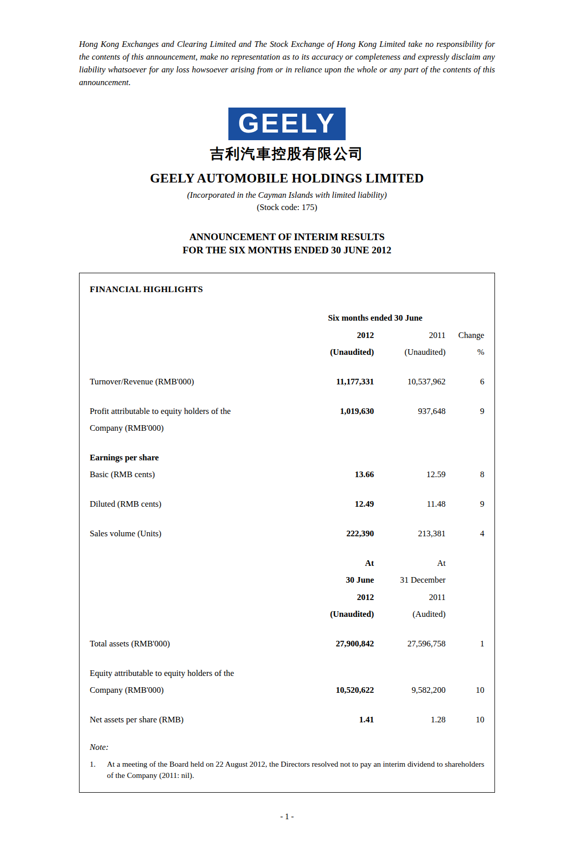Hong Kong Exchanges and Clearing Limited and The Stock Exchange of Hong Kong Limited take no responsibility for the contents of this announcement, make no representation as to its accuracy or completeness and expressly disclaim any liability whatsoever for any loss howsoever arising from or in reliance upon the whole or any part of the contents of this announcement.
GEELY
吉利汽車控股有限公司
GEELY AUTOMOBILE HOLDINGS LIMITED
(Incorporated in the Cayman Islands with limited liability)
(Stock code: 175)
ANNOUNCEMENT OF INTERIM RESULTS
FOR THE SIX MONTHS ENDED 30 JUNE 2012
FINANCIAL HIGHLIGHTS
| | Six months ended 30 June | |
| | 2012 | 2011 | Change |
| | (Unaudited) | (Unaudited) | % |
| Turnover/Revenue (RMB'000) | 11,177,331 | 10,537,962 | 6 |
| Profit attributable to equity holders of the | 1,019,630 | 937,648 | 9 |
| Company (RMB'000) | | | |
| Earnings per share | | | |
| Basic (RMB cents) | 13.66 | 12.59 | 8 |
| Diluted (RMB cents) | 12.49 | 11.48 | 9 |
| Sales volume (Units) | 222,390 | 213,381 | 4 |
| | At | At | |
| | 30 June | 31 December | |
| | 2012 | 2011 | |
| | (Unaudited) | (Audited) | |
| Total assets (RMB'000) | 27,900,842 | 27,596,758 | 1 |
| Equity attributable to equity holders of the | | | |
| Company (RMB'000) | 10,520,622 | 9,582,200 | 10 |
| Net assets per share (RMB) | 1.41 | 1.28 | 10 |
Note:
1.
At a meeting of the Board held on 22 August 2012, the Directors resolved not to pay an interim dividend to shareholders of the Company (2011: nil).
- 1 -